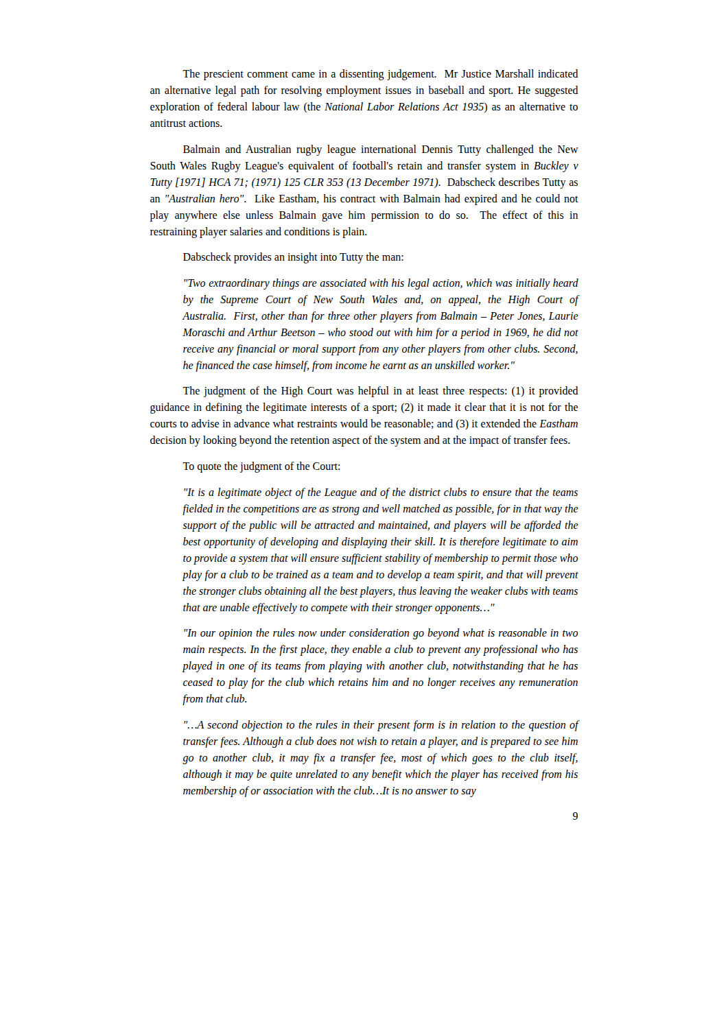The prescient comment came in a dissenting judgement. Mr Justice Marshall indicated an alternative legal path for resolving employment issues in baseball and sport. He suggested exploration of federal labour law (the National Labor Relations Act 1935) as an alternative to antitrust actions.
Balmain and Australian rugby league international Dennis Tutty challenged the New South Wales Rugby League's equivalent of football's retain and transfer system in Buckley v Tutty [1971] HCA 71; (1971) 125 CLR 353 (13 December 1971). Dabscheck describes Tutty as an "Australian hero". Like Eastham, his contract with Balmain had expired and he could not play anywhere else unless Balmain gave him permission to do so. The effect of this in restraining player salaries and conditions is plain.
Dabscheck provides an insight into Tutty the man:
"Two extraordinary things are associated with his legal action, which was initially heard by the Supreme Court of New South Wales and, on appeal, the High Court of Australia. First, other than for three other players from Balmain – Peter Jones, Laurie Moraschi and Arthur Beetson – who stood out with him for a period in 1969, he did not receive any financial or moral support from any other players from other clubs. Second, he financed the case himself, from income he earnt as an unskilled worker."
The judgment of the High Court was helpful in at least three respects: (1) it provided guidance in defining the legitimate interests of a sport; (2) it made it clear that it is not for the courts to advise in advance what restraints would be reasonable; and (3) it extended the Eastham decision by looking beyond the retention aspect of the system and at the impact of transfer fees.
To quote the judgment of the Court:
"It is a legitimate object of the League and of the district clubs to ensure that the teams fielded in the competitions are as strong and well matched as possible, for in that way the support of the public will be attracted and maintained, and players will be afforded the best opportunity of developing and displaying their skill. It is therefore legitimate to aim to provide a system that will ensure sufficient stability of membership to permit those who play for a club to be trained as a team and to develop a team spirit, and that will prevent the stronger clubs obtaining all the best players, thus leaving the weaker clubs with teams that are unable effectively to compete with their stronger opponents…"
"In our opinion the rules now under consideration go beyond what is reasonable in two main respects. In the first place, they enable a club to prevent any professional who has played in one of its teams from playing with another club, notwithstanding that he has ceased to play for the club which retains him and no longer receives any remuneration from that club.
"…A second objection to the rules in their present form is in relation to the question of transfer fees. Although a club does not wish to retain a player, and is prepared to see him go to another club, it may fix a transfer fee, most of which goes to the club itself, although it may be quite unrelated to any benefit which the player has received from his membership of or association with the club…It is no answer to say
9